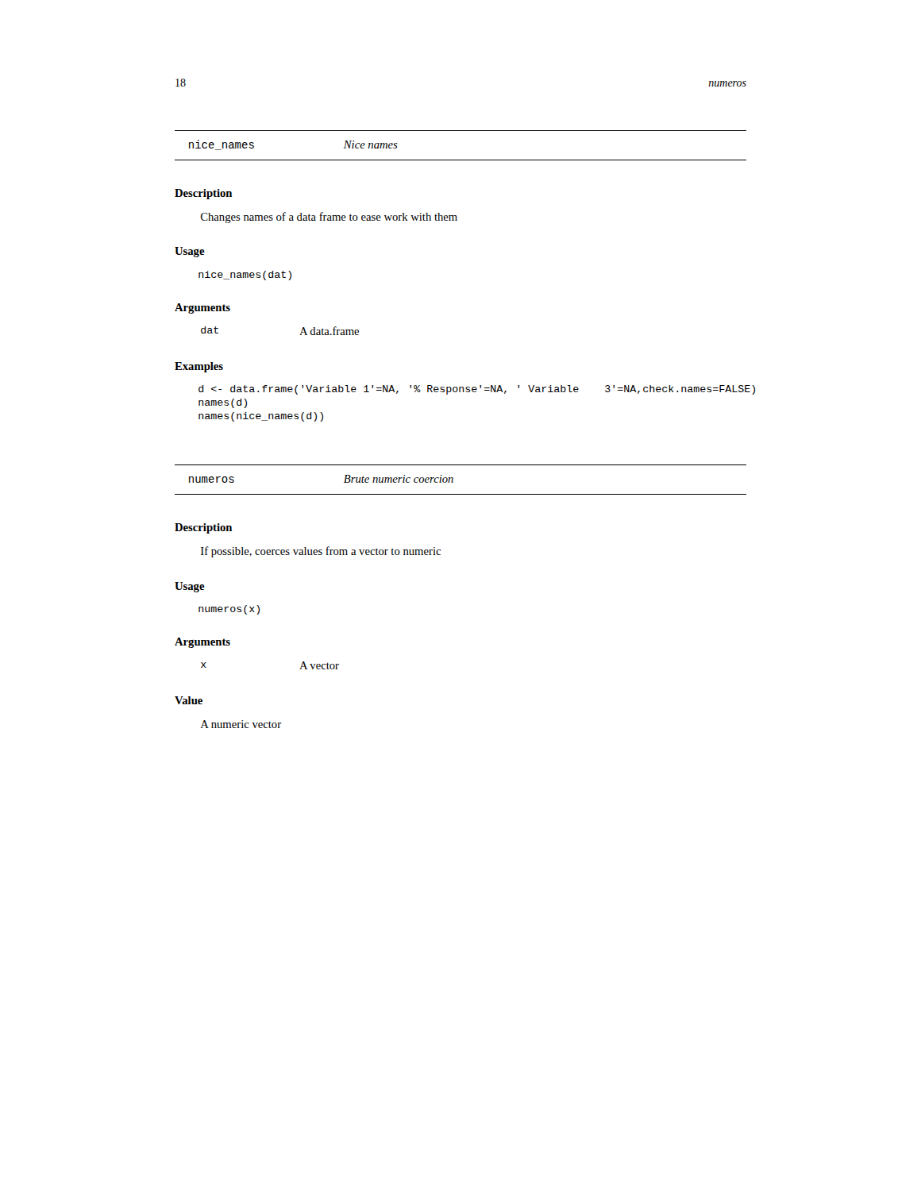18 numeros
nice_names Nice names
Description
Changes names of a data frame to ease work with them
Usage
nice_names(dat)
Arguments
dat
A data.frame
Examples
d <- data.frame('Variable 1'=NA, '% Response'=NA, ' Variable    3'=NA,check.names=FALSE)
names(d)
names(nice_names(d))
numeros Brute numeric coercion
Description
If possible, coerces values from a vector to numeric
Usage
numeros(x)
Arguments
x
A vector
Value
A numeric vector